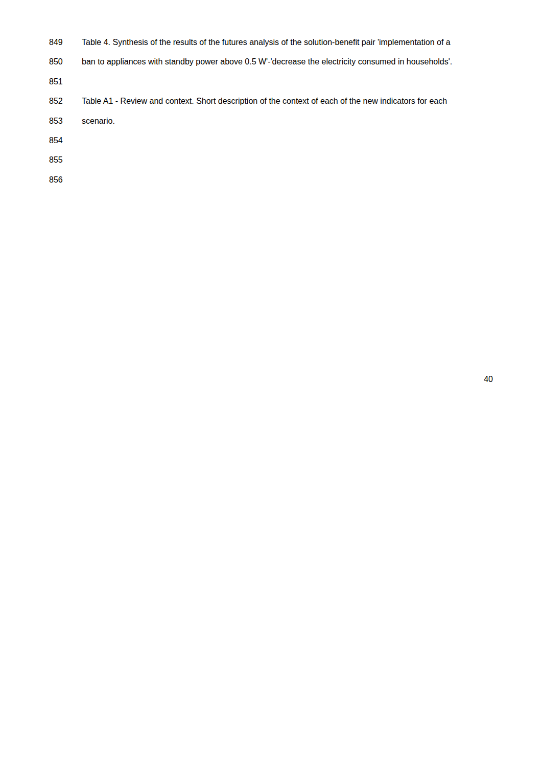849 Table 4. Synthesis of the results of the futures analysis of the solution-benefit pair 'implementation of a
850 ban to appliances with standby power above 0.5 W'-'decrease the electricity consumed in households'.
851
852 Table A1 - Review and context. Short description of the context of each of the new indicators for each
853 scenario.
854
855
856
40